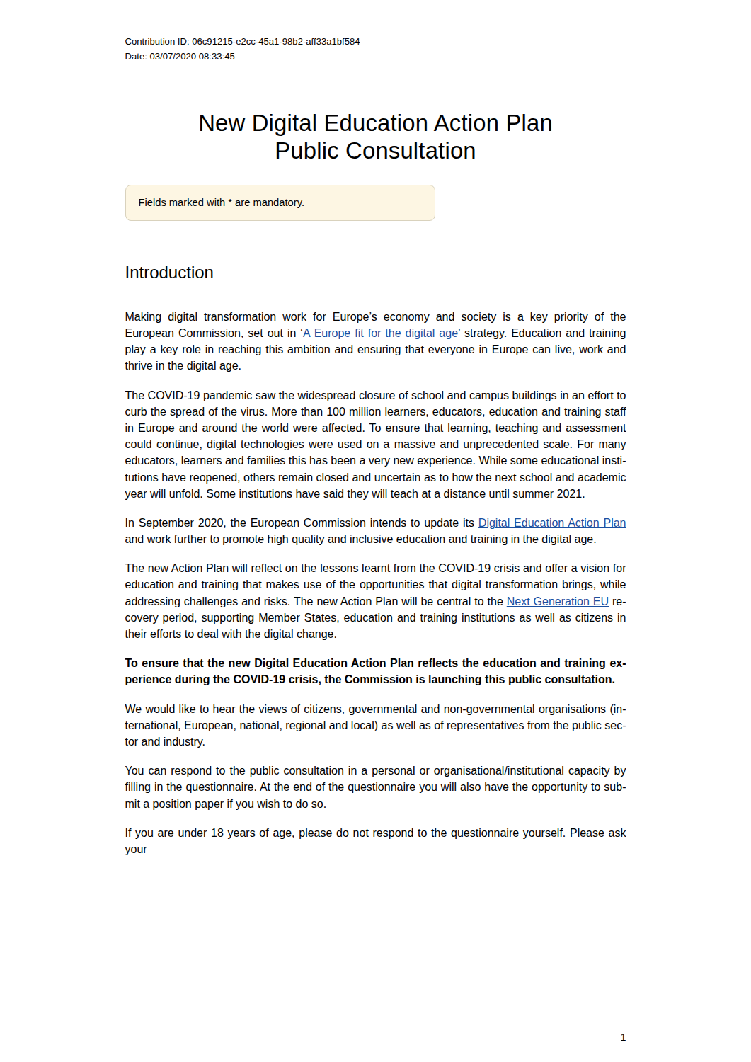Contribution ID: 06c91215-e2cc-45a1-98b2-aff33a1bf584
Date: 03/07/2020 08:33:45
New Digital Education Action Plan
Public Consultation
Fields marked with * are mandatory.
Introduction
Making digital transformation work for Europe’s economy and society is a key priority of the European Commission, set out in ‘A Europe fit for the digital age’ strategy. Education and training play a key role in reaching this ambition and ensuring that everyone in Europe can live, work and thrive in the digital age.
The COVID-19 pandemic saw the widespread closure of school and campus buildings in an effort to curb the spread of the virus. More than 100 million learners, educators, education and training staff in Europe and around the world were affected. To ensure that learning, teaching and assessment could continue, digital technologies were used on a massive and unprecedented scale. For many educators, learners and families this has been a very new experience. While some educational institutions have reopened, others remain closed and uncertain as to how the next school and academic year will unfold. Some institutions have said they will teach at a distance until summer 2021.
In September 2020, the European Commission intends to update its Digital Education Action Plan and work further to promote high quality and inclusive education and training in the digital age.
The new Action Plan will reflect on the lessons learnt from the COVID-19 crisis and offer a vision for education and training that makes use of the opportunities that digital transformation brings, while addressing challenges and risks. The new Action Plan will be central to the Next Generation EU recovery period, supporting Member States, education and training institutions as well as citizens in their efforts to deal with the digital change.
To ensure that the new Digital Education Action Plan reflects the education and training experience during the COVID-19 crisis, the Commission is launching this public consultation.
We would like to hear the views of citizens, governmental and non-governmental organisations (international, European, national, regional and local) as well as of representatives from the public sector and industry.
You can respond to the public consultation in a personal or organisational/institutional capacity by filling in the questionnaire. At the end of the questionnaire you will also have the opportunity to submit a position paper if you wish to do so.
If you are under 18 years of age, please do not respond to the questionnaire yourself. Please ask your
1